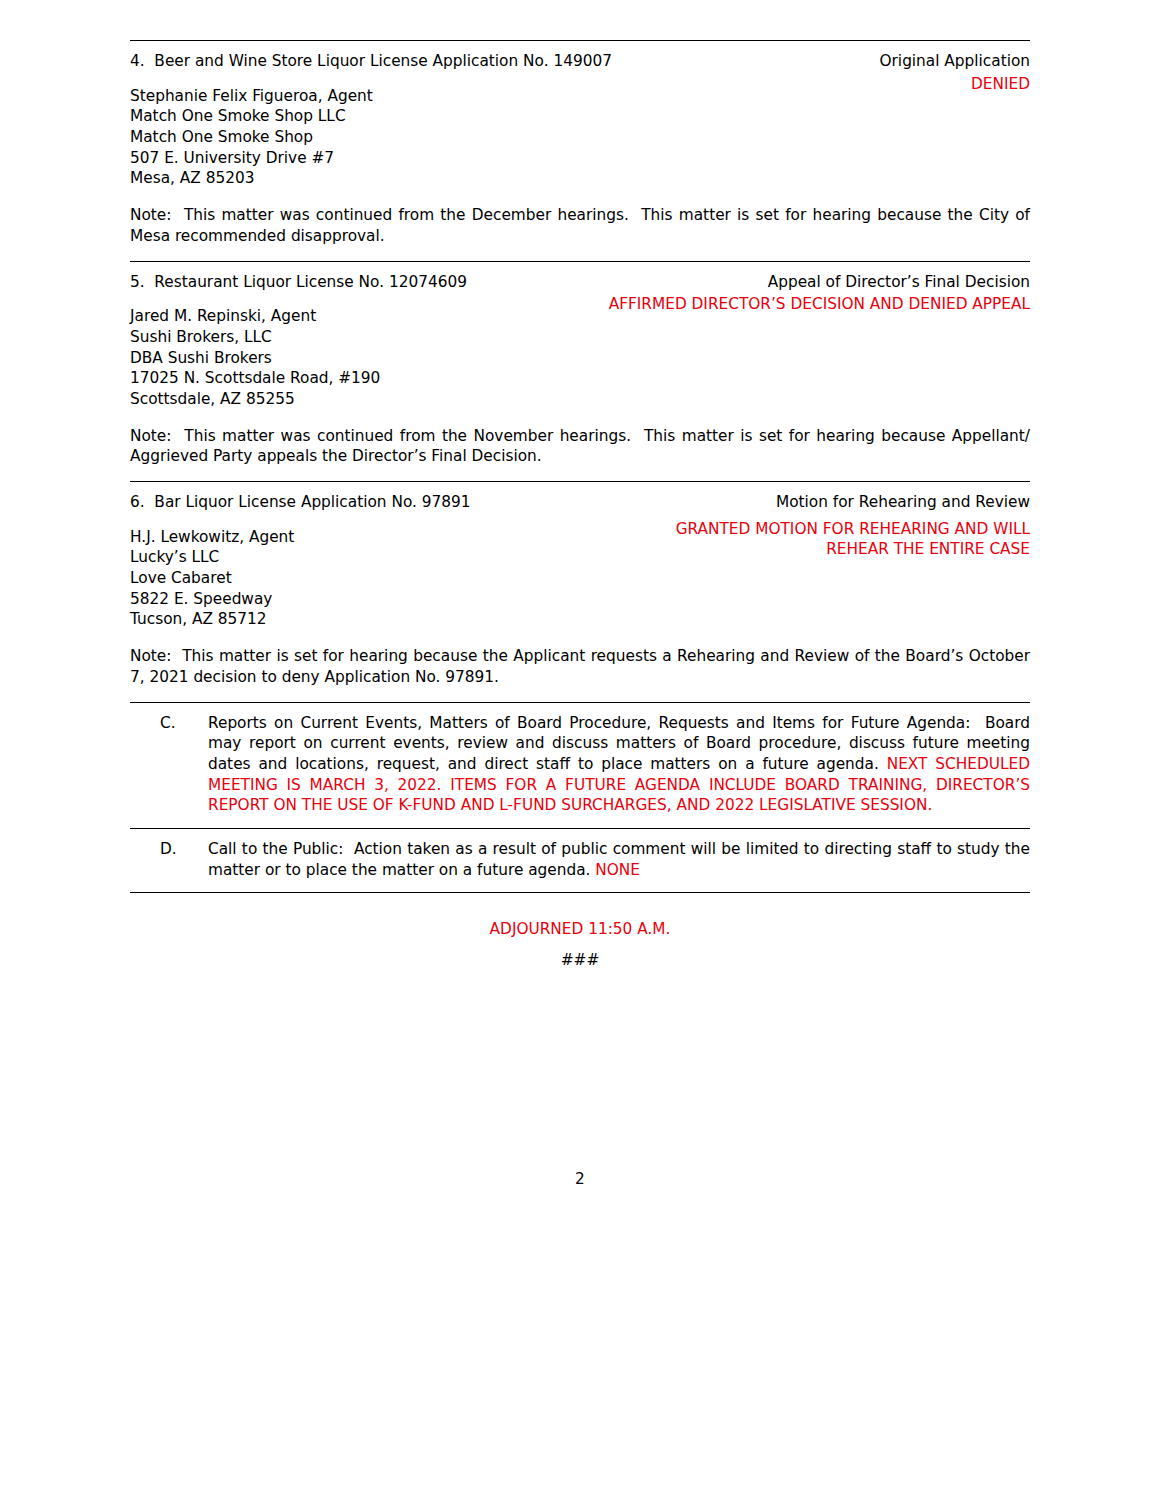4. Beer and Wine Store Liquor License Application No. 149007
Original Application
Stephanie Felix Figueroa, Agent
Match One Smoke Shop LLC
Match One Smoke Shop
507 E. University Drive #7
Mesa, AZ 85203
DENIED
Note: This matter was continued from the December hearings. This matter is set for hearing because the City of Mesa recommended disapproval.
5. Restaurant Liquor License No. 12074609
Appeal of Director’s Final Decision
Jared M. Repinski, Agent
Sushi Brokers, LLC
DBA Sushi Brokers
17025 N. Scottsdale Road, #190
Scottsdale, AZ 85255
AFFIRMED DIRECTOR’S DECISION AND DENIED APPEAL
Note: This matter was continued from the November hearings. This matter is set for hearing because Appellant/ Aggrieved Party appeals the Director’s Final Decision.
6. Bar Liquor License Application No. 97891
Motion for Rehearing and Review
H.J. Lewkowitz, Agent
Lucky’s LLC
Love Cabaret
5822 E. Speedway
Tucson, AZ 85712
GRANTED MOTION FOR REHEARING AND WILL
REHEAR THE ENTIRE CASE
Note: This matter is set for hearing because the Applicant requests a Rehearing and Review of the Board’s October 7, 2021 decision to deny Application No. 97891.
C.
Reports on Current Events, Matters of Board Procedure, Requests and Items for Future Agenda: Board may report on current events, review and discuss matters of Board procedure, discuss future meeting dates and locations, request, and direct staff to place matters on a future agenda. NEXT SCHEDULED MEETING IS MARCH 3, 2022. ITEMS FOR A FUTURE AGENDA INCLUDE BOARD TRAINING, DIRECTOR’S REPORT ON THE USE OF K-FUND AND L-FUND SURCHARGES, AND 2022 LEGISLATIVE SESSION.
D.
Call to the Public: Action taken as a result of public comment will be limited to directing staff to study the matter or to place the matter on a future agenda. NONE
ADJOURNED 11:50 A.M.
###
2